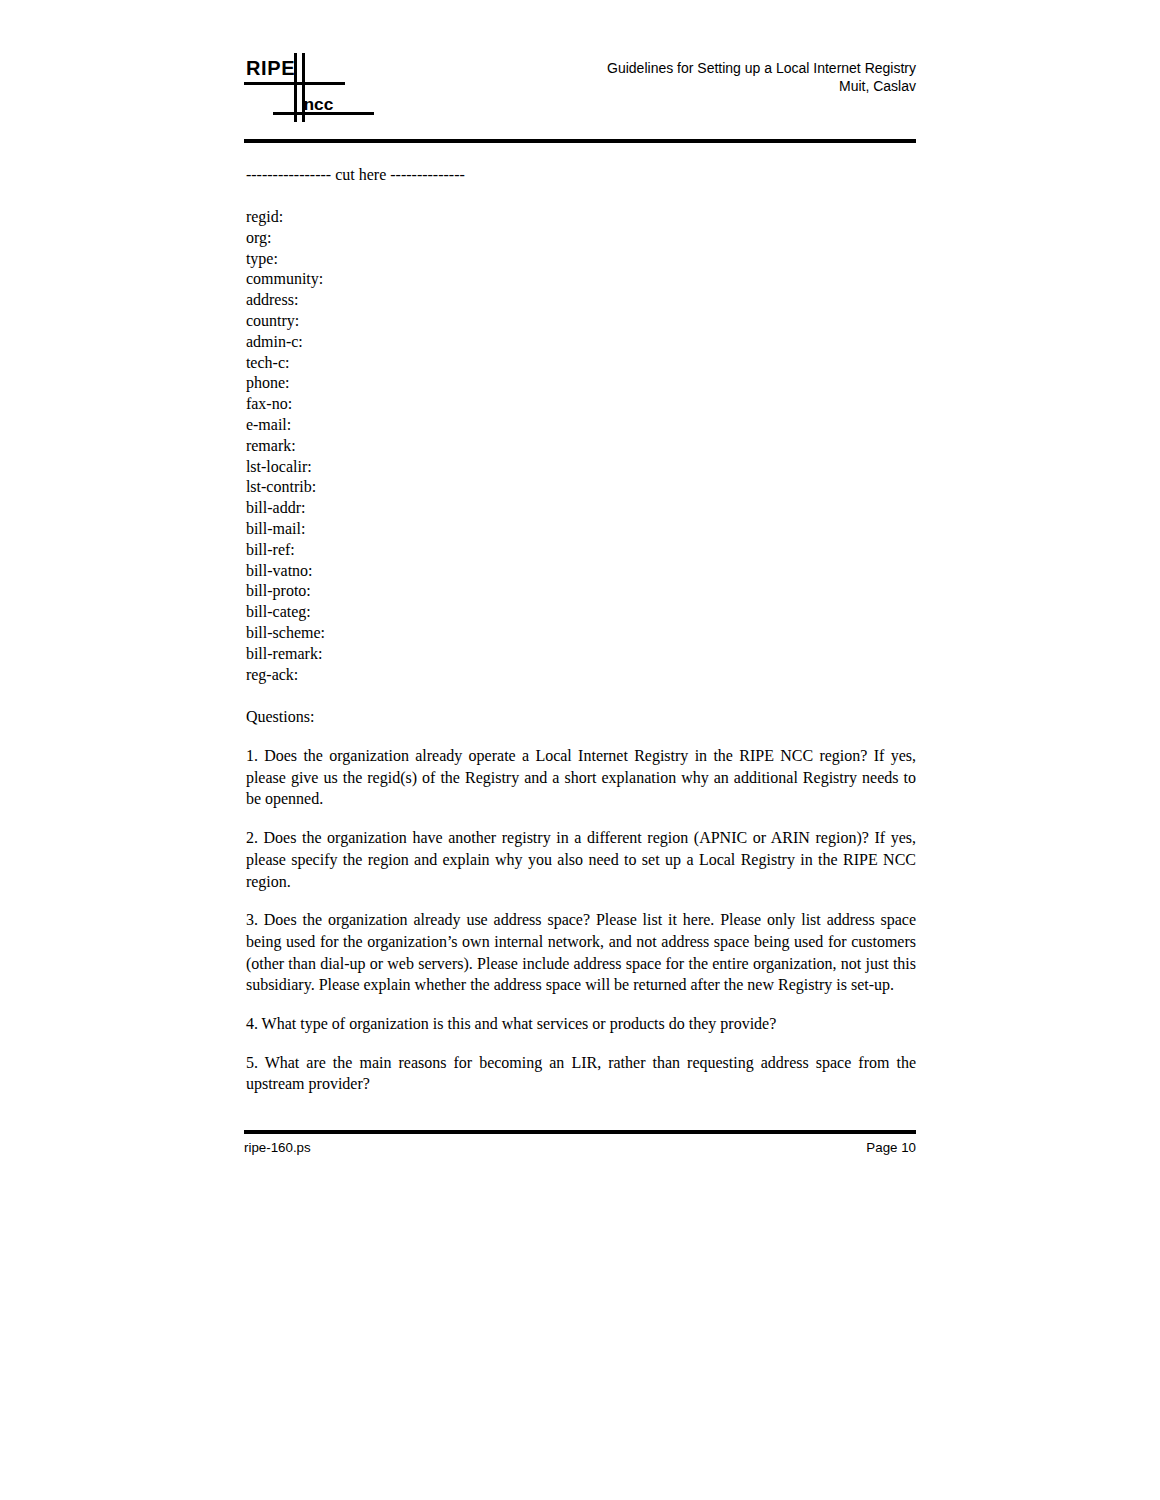RIPE ncc
Guidelines for Setting up a Local Internet Registry
Muit, Caslav
---------------- cut here --------------
regid:
org:
type:
community:
address:
country:
admin-c:
tech-c:
phone:
fax-no:
e-mail:
remark:
lst-localir:
lst-contrib:
bill-addr:
bill-mail:
bill-ref:
bill-vatno:
bill-proto:
bill-categ:
bill-scheme:
bill-remark:
reg-ack:
Questions:
1. Does the organization already operate a Local Internet Registry in the RIPE NCC region? If yes, please give us the regid(s) of the Registry and a short explanation why an additional Registry needs to be openned.
2. Does the organization have another registry in a different region (APNIC or ARIN region)? If yes, please specify the region and explain why you also need to set up a Local Registry in the RIPE NCC region.
3. Does the organization already use address space? Please list it here. Please only list address space being used for the organization’s own internal network, and not address space being used for customers (other than dial-up or web servers). Please include address space for the entire organization, not just this subsidiary. Please explain whether the address space will be returned after the new Registry is set-up.
4. What type of organization is this and what services or products do they provide?
5. What are the main reasons for becoming an LIR, rather than requesting address space from the upstream provider?
ripe-160.ps Page 10